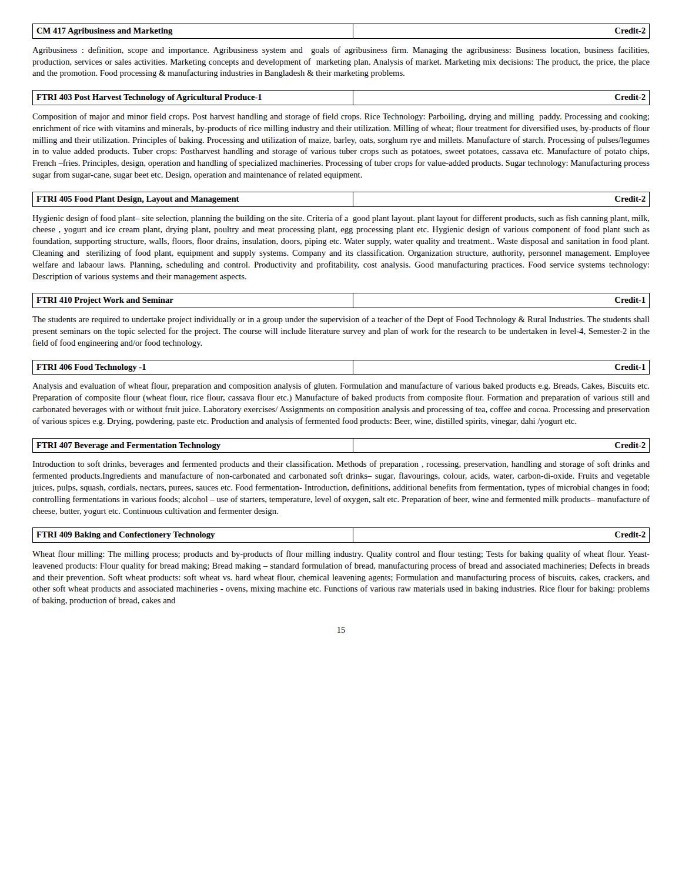| CM 417 Agribusiness and Marketing | Credit-2 |
Agribusiness : definition, scope and importance. Agribusiness system and goals of agribusiness firm. Managing the agribusiness: Business location, business facilities, production, services or sales activities. Marketing concepts and development of marketing plan. Analysis of market. Marketing mix decisions: The product, the price, the place and the promotion. Food processing & manufacturing industries in Bangladesh & their marketing problems.
| FTRI 403 Post Harvest Technology of Agricultural Produce-1 | Credit-2 |
Composition of major and minor field crops. Post harvest handling and storage of field crops. Rice Technology: Parboiling, drying and milling paddy. Processing and cooking; enrichment of rice with vitamins and minerals, by-products of rice milling industry and their utilization. Milling of wheat; flour treatment for diversified uses, by-products of flour milling and their utilization. Principles of baking. Processing and utilization of maize, barley, oats, sorghum rye and millets. Manufacture of starch. Processing of pulses/legumes in to value added products. Tuber crops: Postharvest handling and storage of various tuber crops such as potatoes, sweet potatoes, cassava etc. Manufacture of potato chips, French –fries. Principles, design, operation and handling of specialized machineries. Processing of tuber crops for value-added products. Sugar technology: Manufacturing process sugar from sugar-cane, sugar beet etc. Design, operation and maintenance of related equipment.
| FTRI 405 Food Plant Design, Layout and Management | Credit-2 |
Hygienic design of food plant– site selection, planning the building on the site. Criteria of a good plant layout. plant layout for different products, such as fish canning plant, milk, cheese , yogurt and ice cream plant, drying plant, poultry and meat processing plant, egg processing plant etc. Hygienic design of various component of food plant such as foundation, supporting structure, walls, floors, floor drains, insulation, doors, piping etc. Water supply, water quality and treatment.. Waste disposal and sanitation in food plant. Cleaning and sterilizing of food plant, equipment and supply systems. Company and its classification. Organization structure, authority, personnel management. Employee welfare and labaour laws. Planning, scheduling and control. Productivity and profitability, cost analysis. Good manufacturing practices. Food service systems technology: Description of various systems and their management aspects.
| FTRI 410 Project Work and Seminar | Credit-1 |
The students are required to undertake project individually or in a group under the supervision of a teacher of the Dept of Food Technology & Rural Industries. The students shall present seminars on the topic selected for the project. The course will include literature survey and plan of work for the research to be undertaken in level-4, Semester-2 in the field of food engineering and/or food technology.
| FTRI 406 Food Technology -1 | Credit-1 |
Analysis and evaluation of wheat flour, preparation and composition analysis of gluten. Formulation and manufacture of various baked products e.g. Breads, Cakes, Biscuits etc. Preparation of composite flour (wheat flour, rice flour, cassava flour etc.) Manufacture of baked products from composite flour. Formation and preparation of various still and carbonated beverages with or without fruit juice. Laboratory exercises/ Assignments on composition analysis and processing of tea, coffee and cocoa. Processing and preservation of various spices e.g. Drying, powdering, paste etc. Production and analysis of fermented food products: Beer, wine, distilled spirits, vinegar, dahi /yogurt etc.
| FTRI 407 Beverage and Fermentation Technology | Credit-2 |
Introduction to soft drinks, beverages and fermented products and their classification. Methods of preparation , rocessing, preservation, handling and storage of soft drinks and fermented products.Ingredients and manufacture of non-carbonated and carbonated soft drinks– sugar, flavourings, colour, acids, water, carbon-di-oxide. Fruits and vegetable juices, pulps, squash, cordials, nectars, purees, sauces etc. Food fermentation- Introduction, definitions, additional benefits from fermentation, types of microbial changes in food; controlling fermentations in various foods; alcohol – use of starters, temperature, level of oxygen, salt etc. Preparation of beer, wine and fermented milk products– manufacture of cheese, butter, yogurt etc. Continuous cultivation and fermenter design.
| FTRI 409 Baking and Confectionery Technology | Credit-2 |
Wheat flour milling: The milling process; products and by-products of flour milling industry. Quality control and flour testing; Tests for baking quality of wheat flour. Yeast-leavened products: Flour quality for bread making; Bread making – standard formulation of bread, manufacturing process of bread and associated machineries; Defects in breads and their prevention. Soft wheat products: soft wheat vs. hard wheat flour, chemical leavening agents; Formulation and manufacturing process of biscuits, cakes, crackers, and other soft wheat products and associated machineries - ovens, mixing machine etc. Functions of various raw materials used in baking industries. Rice flour for baking: problems of baking, production of bread, cakes and
15